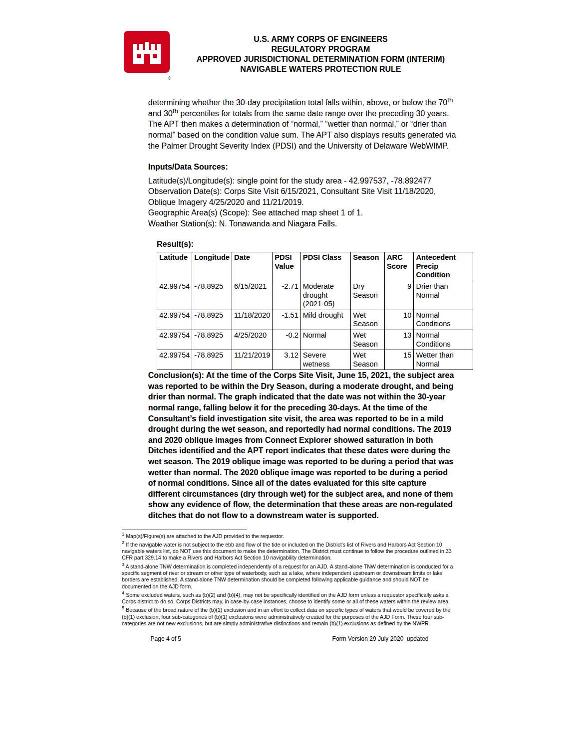®
U.S. ARMY CORPS OF ENGINEERS
REGULATORY PROGRAM
APPROVED JURISDICTIONAL DETERMINATION FORM (INTERIM)
NAVIGABLE WATERS PROTECTION RULE
determining whether the 30-day precipitation total falls within, above, or below the 70th and 30th percentiles for totals from the same date range over the preceding 30 years. The APT then makes a determination of “normal,” “wetter than normal,” or “drier than normal” based on the condition value sum. The APT also displays results generated via the Palmer Drought Severity Index (PDSI) and the University of Delaware WebWIMP.
Inputs/Data Sources:
Latitude(s)/Longitude(s): single point for the study area - 42.997537, -78.892477
Observation Date(s): Corps Site Visit 6/15/2021, Consultant Site Visit 11/18/2020, Oblique Imagery 4/25/2020 and 11/21/2019.
Geographic Area(s) (Scope): See attached map sheet 1 of 1.
Weather Station(s): N. Tonawanda and Niagara Falls.
Result(s):
| Latitude | Longitude | Date | PDSI Value | PDSI Class | Season | ARC Score | Antecedent Precip Condition |
| --- | --- | --- | --- | --- | --- | --- | --- |
| 42.99754 | -78.8925 | 6/15/2021 | -2.71 | Moderate drought (2021-05) | Dry Season | 9 | Drier than Normal |
| 42.99754 | -78.8925 | 11/18/2020 | -1.51 | Mild drought | Wet Season | 10 | Normal Conditions |
| 42.99754 | -78.8925 | 4/25/2020 | -0.2 | Normal | Wet Season | 13 | Normal Conditions |
| 42.99754 | -78.8925 | 11/21/2019 | 3.12 | Severe wetness | Wet Season | 15 | Wetter than Normal |
Conclusion(s): At the time of the Corps Site Visit, June 15, 2021, the subject area was reported to be within the Dry Season, during a moderate drought, and being drier than normal. The graph indicated that the date was not within the 30-year normal range, falling below it for the preceding 30-days. At the time of the Consultant’s field investigation site visit, the area was reported to be in a mild drought during the wet season, and reportedly had normal conditions. The 2019 and 2020 oblique images from Connect Explorer showed saturation in both Ditches identified and the APT report indicates that these dates were during the wet season. The 2019 oblique image was reported to be during a period that was wetter than normal. The 2020 oblique image was reported to be during a period of normal conditions. Since all of the dates evaluated for this site capture different circumstances (dry through wet) for the subject area, and none of them show any evidence of flow, the determination that these areas are non-regulated ditches that do not flow to a downstream water is supported.
1 Map(s)/Figure(s) are attached to the AJD provided to the requestor.
2 If the navigable water is not subject to the ebb and flow of the tide or included on the District’s list of Rivers and Harbors Act Section 10 navigable waters list, do NOT use this document to make the determination. The District must continue to follow the procedure outlined in 33 CFR part 329.14 to make a Rivers and Harbors Act Section 10 navigability determination.
3 A stand-alone TNW determination is completed independently of a request for an AJD. A stand-alone TNW determination is conducted for a specific segment of river or stream or other type of waterbody, such as a lake, where independent upstream or downstream limits or lake borders are established. A stand-alone TNW determination should be completed following applicable guidance and should NOT be documented on the AJD form.
4 Some excluded waters, such as (b)(2) and (b)(4), may not be specifically identified on the AJD form unless a requestor specifically asks a Corps district to do so. Corps Districts may, in case-by-case instances, choose to identify some or all of these waters within the review area.
5 Because of the broad nature of the (b)(1) exclusion and in an effort to collect data on specific types of waters that would be covered by the (b)(1) exclusion, four sub-categories of (b)(1) exclusions were administratively created for the purposes of the AJD Form. These four sub-categories are not new exclusions, but are simply administrative distinctions and remain (b)(1) exclusions as defined by the NWPR.
Page 4 of 5 Form Version 29 July 2020_updated